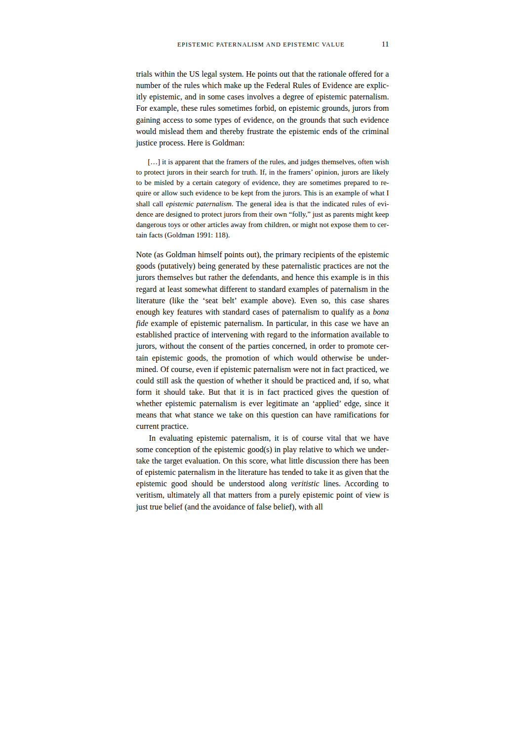Epistemic Paternalism and Epistemic Value 11
trials within the US legal system. He points out that the rationale offered for a number of the rules which make up the Federal Rules of Evidence are explicitly epistemic, and in some cases involves a degree of epistemic paternalism. For example, these rules sometimes forbid, on epistemic grounds, jurors from gaining access to some types of evidence, on the grounds that such evidence would mislead them and thereby frustrate the epistemic ends of the criminal justice process. Here is Goldman:
[…] it is apparent that the framers of the rules, and judges themselves, often wish to protect jurors in their search for truth. If, in the framers’ opinion, jurors are likely to be misled by a certain category of evidence, they are sometimes prepared to require or allow such evidence to be kept from the jurors. This is an example of what I shall call epistemic paternalism. The general idea is that the indicated rules of evidence are designed to protect jurors from their own “folly,” just as parents might keep dangerous toys or other articles away from children, or might not expose them to certain facts (Goldman 1991: 118).
Note (as Goldman himself points out), the primary recipients of the epistemic goods (putatively) being generated by these paternalistic practices are not the jurors themselves but rather the defendants, and hence this example is in this regard at least somewhat different to standard examples of paternalism in the literature (like the ‘seat belt’ example above). Even so, this case shares enough key features with standard cases of paternalism to qualify as a bona fide example of epistemic paternalism. In particular, in this case we have an established practice of intervening with regard to the information available to jurors, without the consent of the parties concerned, in order to promote certain epistemic goods, the promotion of which would otherwise be undermined. Of course, even if epistemic paternalism were not in fact practiced, we could still ask the question of whether it should be practiced and, if so, what form it should take. But that it is in fact practiced gives the question of whether epistemic paternalism is ever legitimate an ‘applied’ edge, since it means that what stance we take on this question can have ramifications for current practice.
In evaluating epistemic paternalism, it is of course vital that we have some conception of the epistemic good(s) in play relative to which we undertake the target evaluation. On this score, what little discussion there has been of epistemic paternalism in the literature has tended to take it as given that the epistemic good should be understood along veritistic lines. According to veritism, ultimately all that matters from a purely epistemic point of view is just true belief (and the avoidance of false belief), with all